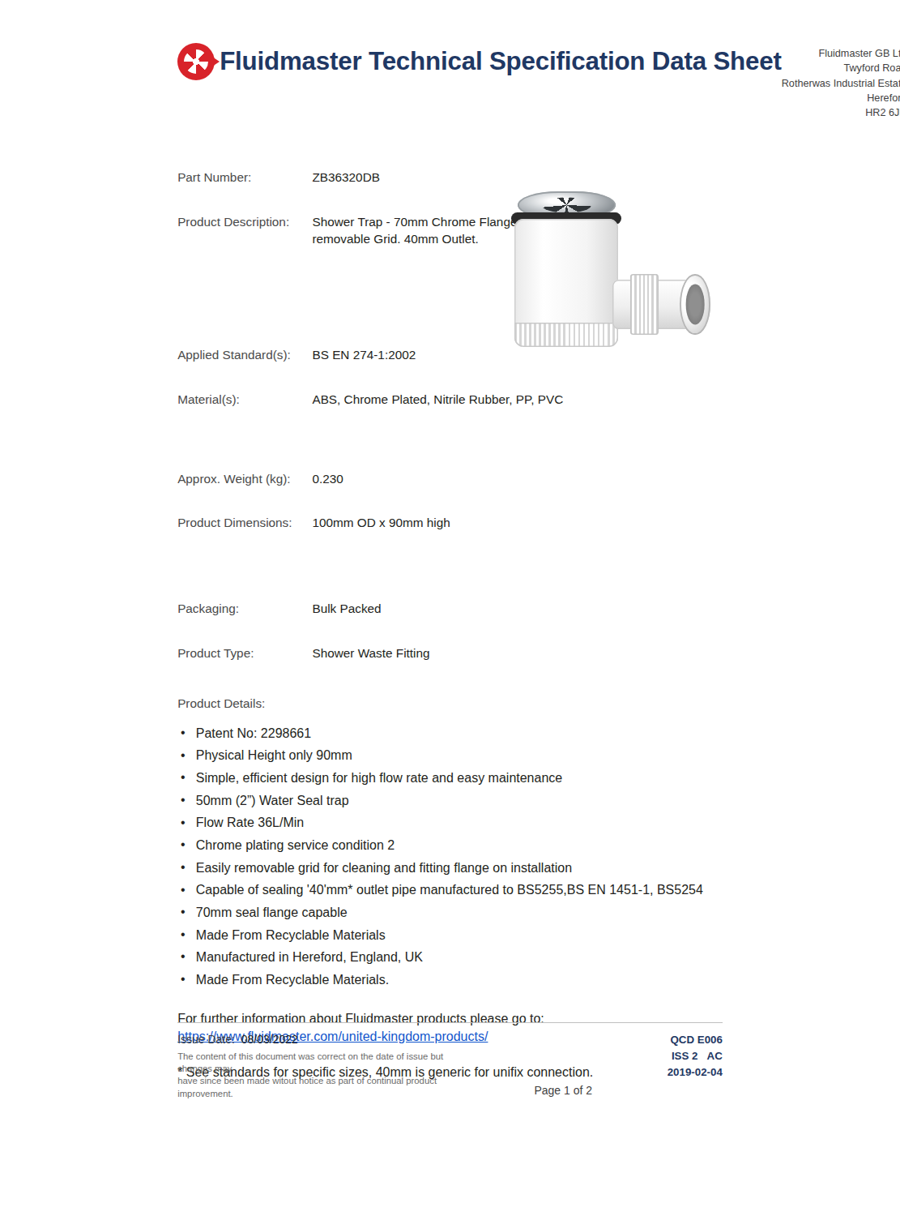Fluidmaster Technical Specification Data Sheet
Fluidmaster GB Ltd
Twyford Road
Rotherwas Industrial Estate
Hereford
HR2 6JR
| Part Number: | ZB36320DB |
| Product Description: | Shower Trap - 70mm Chrome Flange and removable Grid. 40mm Outlet. |
| Applied Standard(s): | BS EN 274-1:2002 |
| Material(s): | ABS, Chrome Plated, Nitrile Rubber, PP, PVC |
| Approx. Weight (kg): | 0.230 |
| Product Dimensions: | 100mm OD x 90mm high |
| Packaging: | Bulk Packed |
| Product Type: | Shower Waste Fitting |
Product Details:
Patent No: 2298661
Physical Height only 90mm
Simple, efficient design for high flow rate and easy maintenance
50mm (2”) Water Seal trap
Flow Rate 36L/Min
Chrome plating service condition 2
Easily removable grid for cleaning and fitting flange on installation
Capable of sealing '40'mm* outlet pipe manufactured to BS5255,BS EN 1451-1, BS5254
70mm seal flange capable
Made From Recyclable Materials
Manufactured in Hereford, England, UK
Made From Recyclable Materials.
For further information about Fluidmaster products please go to:
https://www.fluidmaster.com/united-kingdom-products/
* See standards for specific sizes, 40mm is generic for unifix connection.
Issue Date: 08/03/2022
The content of this document was correct on the date of issue but changes may
have since been made witout notice as part of continual product improvement.
Page 1 of 2
QCD E006
ISS 2 AC
2019-02-04